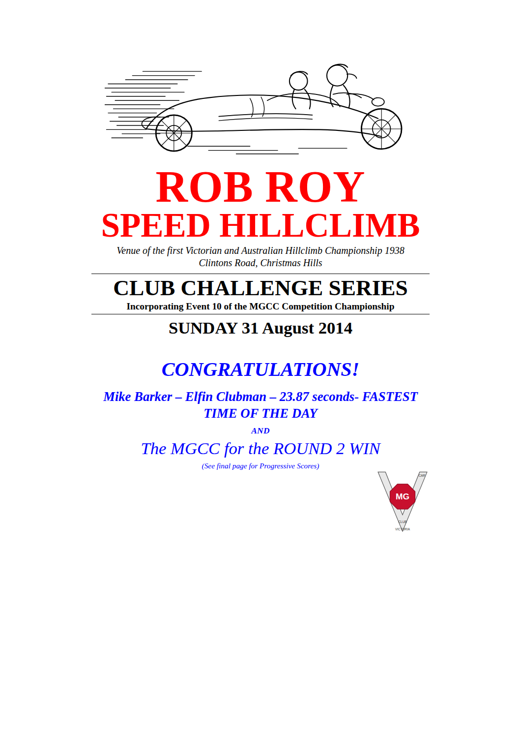ROB ROY
SPEED HILLCLIMB
Venue of the first Victorian and Australian Hillclimb Championship 1938
Clintons Road, Christmas Hills
CLUB CHALLENGE SERIES
Incorporating Event 10 of the MGCC Competition Championship
SUNDAY 31 August 2014
CONGRATULATIONS!
Mike Barker – Elfin Clubman – 23.87 seconds- FASTEST TIME OF THE DAY
AND
The MGCC for the ROUND 2 WIN
(See final page for Progressive Scores)
CAR CLUB VICTORIA MG